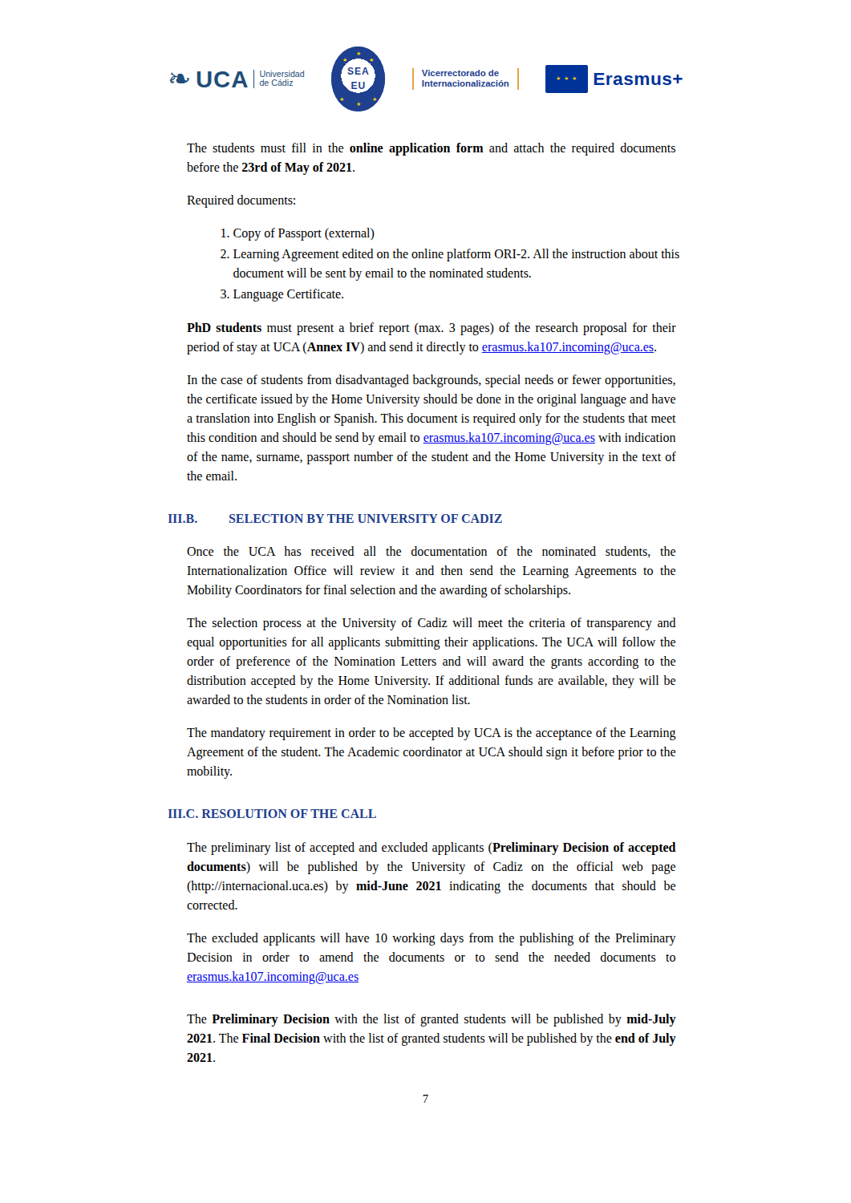❧ UCA Universidad
de Cádiz
★ ★ ★ ★ ★ ★
SEA
EU
Vicerrectorado de
Internacionalización
Erasmus+
The students must fill in the online application form and attach the required documents before the 23rd of May of 2021.
Required documents:
Copy of Passport (external)
Learning Agreement edited on the online platform ORI-2. All the instruction about this document will be sent by email to the nominated students.
Language Certificate.
PhD students must present a brief report (max. 3 pages) of the research proposal for their period of stay at UCA (Annex IV) and send it directly to erasmus.ka107.incoming@uca.es.
In the case of students from disadvantaged backgrounds, special needs or fewer opportunities, the certificate issued by the Home University should be done in the original language and have a translation into English or Spanish. This document is required only for the students that meet this condition and should be send by email to erasmus.ka107.incoming@uca.es with indication of the name, surname, passport number of the student and the Home University in the text of the email.
III.B. Selection by the University of Cadiz
Once the UCA has received all the documentation of the nominated students, the Internationalization Office will review it and then send the Learning Agreements to the Mobility Coordinators for final selection and the awarding of scholarships.
The selection process at the University of Cadiz will meet the criteria of transparency and equal opportunities for all applicants submitting their applications. The UCA will follow the order of preference of the Nomination Letters and will award the grants according to the distribution accepted by the Home University. If additional funds are available, they will be awarded to the students in order of the Nomination list.
The mandatory requirement in order to be accepted by UCA is the acceptance of the Learning Agreement of the student. The Academic coordinator at UCA should sign it before prior to the mobility.
III.C. Resolution of the call
The preliminary list of accepted and excluded applicants (Preliminary Decision of accepted documents) will be published by the University of Cadiz on the official web page (http://internacional.uca.es) by mid-June 2021 indicating the documents that should be corrected.
The excluded applicants will have 10 working days from the publishing of the Preliminary Decision in order to amend the documents or to send the needed documents to erasmus.ka107.incoming@uca.es
The Preliminary Decision with the list of granted students will be published by mid-July 2021. The Final Decision with the list of granted students will be published by the end of July 2021.
7